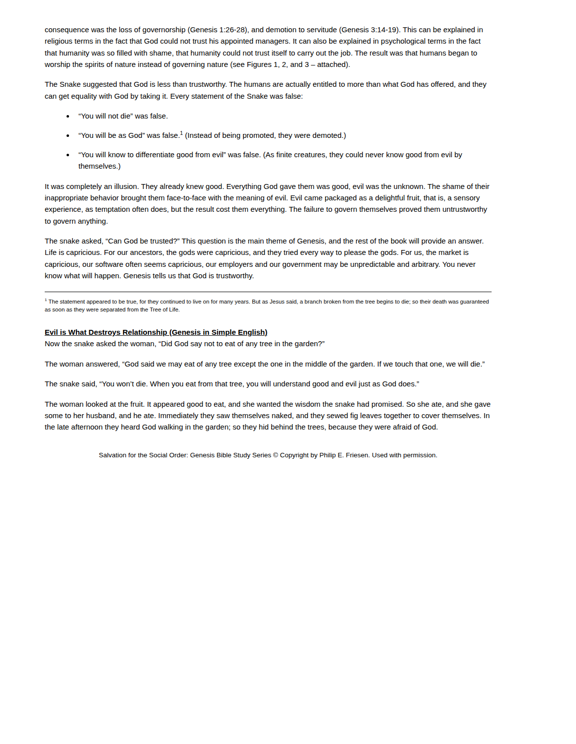consequence was the loss of governorship (Genesis 1:26-28), and demotion to servitude (Genesis 3:14-19). This can be explained in religious terms in the fact that God could not trust his appointed managers. It can also be explained in psychological terms in the fact that humanity was so filled with shame, that humanity could not trust itself to carry out the job. The result was that humans began to worship the spirits of nature instead of governing nature (see Figures 1, 2, and 3 – attached).
The Snake suggested that God is less than trustworthy. The humans are actually entitled to more than what God has offered, and they can get equality with God by taking it. Every statement of the Snake was false:
“You will not die” was false.
“You will be as God” was false.1 (Instead of being promoted, they were demoted.)
“You will know to differentiate good from evil” was false. (As finite creatures, they could never know good from evil by themselves.)
It was completely an illusion. They already knew good. Everything God gave them was good, evil was the unknown. The shame of their inappropriate behavior brought them face-to-face with the meaning of evil. Evil came packaged as a delightful fruit, that is, a sensory experience, as temptation often does, but the result cost them everything. The failure to govern themselves proved them untrustworthy to govern anything.
The snake asked, “Can God be trusted?” This question is the main theme of Genesis, and the rest of the book will provide an answer. Life is capricious. For our ancestors, the gods were capricious, and they tried every way to please the gods. For us, the market is capricious, our software often seems capricious, our employers and our government may be unpredictable and arbitrary. You never know what will happen. Genesis tells us that God is trustworthy.
1 The statement appeared to be true, for they continued to live on for many years. But as Jesus said, a branch broken from the tree begins to die; so their death was guaranteed as soon as they were separated from the Tree of Life.
Evil is What Destroys Relationship (Genesis in Simple English)
Now the snake asked the woman, “Did God say not to eat of any tree in the garden?”
The woman answered, “God said we may eat of any tree except the one in the middle of the garden. If we touch that one, we will die.”
The snake said, “You won’t die. When you eat from that tree, you will understand good and evil just as God does.”
The woman looked at the fruit. It appeared good to eat, and she wanted the wisdom the snake had promised. So she ate, and she gave some to her husband, and he ate. Immediately they saw themselves naked, and they sewed fig leaves together to cover themselves. In the late afternoon they heard God walking in the garden; so they hid behind the trees, because they were afraid of God.
Salvation for the Social Order: Genesis Bible Study Series © Copyright by Philip E. Friesen. Used with permission.